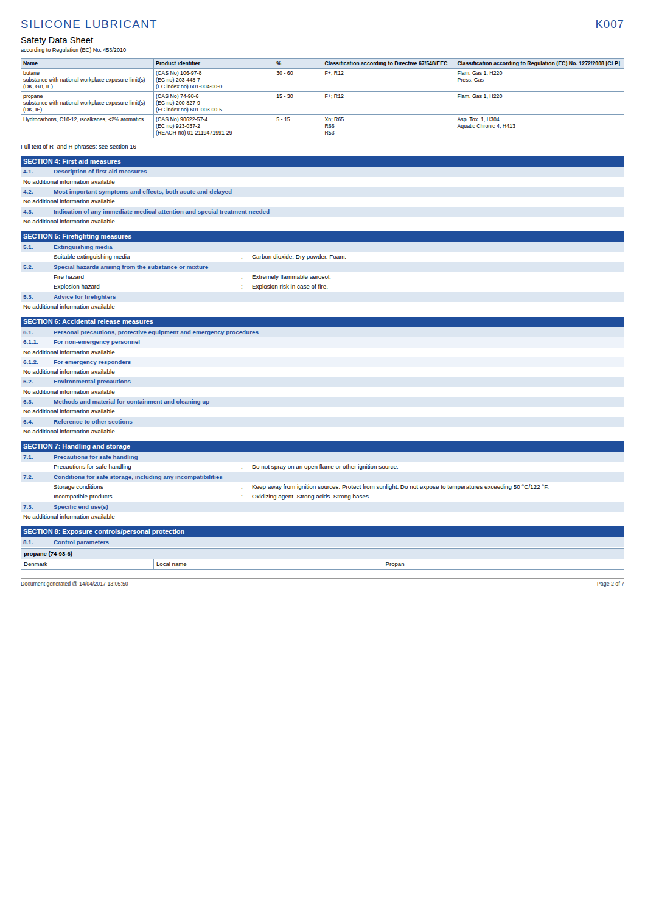SILICONE LUBRICANT K007
Safety Data Sheet
according to Regulation (EC) No. 453/2010
| Name | Product identifier | % | Classification according to Directive 67/548/EEC | Classification according to Regulation (EC) No. 1272/2008 [CLP] |
| --- | --- | --- | --- | --- |
| butane substance with national workplace exposure limit(s) (DK, GB, IE) | (CAS No) 106-97-8 (EC no) 203-448-7 (EC index no) 601-004-00-0 | 30 - 60 | F+; R12 | Flam. Gas 1, H220 Press. Gas |
| propane substance with national workplace exposure limit(s) (DK, IE) | (CAS No) 74-98-6 (EC no) 200-827-9 (EC index no) 601-003-00-5 | 15 - 30 | F+; R12 | Flam. Gas 1, H220 |
| Hydrocarbons, C10-12, isoalkanes, <2% aromatics | (CAS No) 90622-57-4 (EC no) 923-037-2 (REACH-no) 01-2119471991-29 | 5 - 15 | Xn; R65 R66 R53 | Asp. Tox. 1, H304 Aquatic Chronic 4, H413 |
Full text of R- and H-phrases: see section 16
SECTION 4: First aid measures
| 4.1. | Description of first aid measures |
| No additional information available |
| 4.2. | Most important symptoms and effects, both acute and delayed |
| No additional information available |
| 4.3. | Indication of any immediate medical attention and special treatment needed |
| No additional information available |
SECTION 5: Firefighting measures
| 5.1. | Extinguishing media |
| | Suitable extinguishing media | : | Carbon dioxide. Dry powder. Foam. |
| 5.2. | Special hazards arising from the substance or mixture |
| | Fire hazard | : | Extremely flammable aerosol. |
| | Explosion hazard | : | Explosion risk in case of fire. |
| 5.3. | Advice for firefighters |
| No additional information available |
SECTION 6: Accidental release measures
| 6.1. | Personal precautions, protective equipment and emergency procedures |
| 6.1.1. | For non-emergency personnel |
| No additional information available |
| 6.1.2. | For emergency responders |
| No additional information available |
| 6.2. | Environmental precautions |
| No additional information available |
| 6.3. | Methods and material for containment and cleaning up |
| No additional information available |
| 6.4. | Reference to other sections |
| No additional information available |
SECTION 7: Handling and storage
| 7.1. | Precautions for safe handling |
| | Precautions for safe handling | : | Do not spray on an open flame or other ignition source. |
| 7.2. | Conditions for safe storage, including any incompatibilities |
| | Storage conditions | : | Keep away from ignition sources. Protect from sunlight. Do not expose to temperatures exceeding 50 °C/122 °F. |
| | Incompatible products | : | Oxidizing agent. Strong acids. Strong bases. |
| 7.3. | Specific end use(s) |
| No additional information available |
SECTION 8: Exposure controls/personal protection
| 8.1. | Control parameters |
| propane (74-98-6) |
| Denmark | Local name | Propan |
Document generated @ 14/04/2017 13:05:50 Page 2 of 7